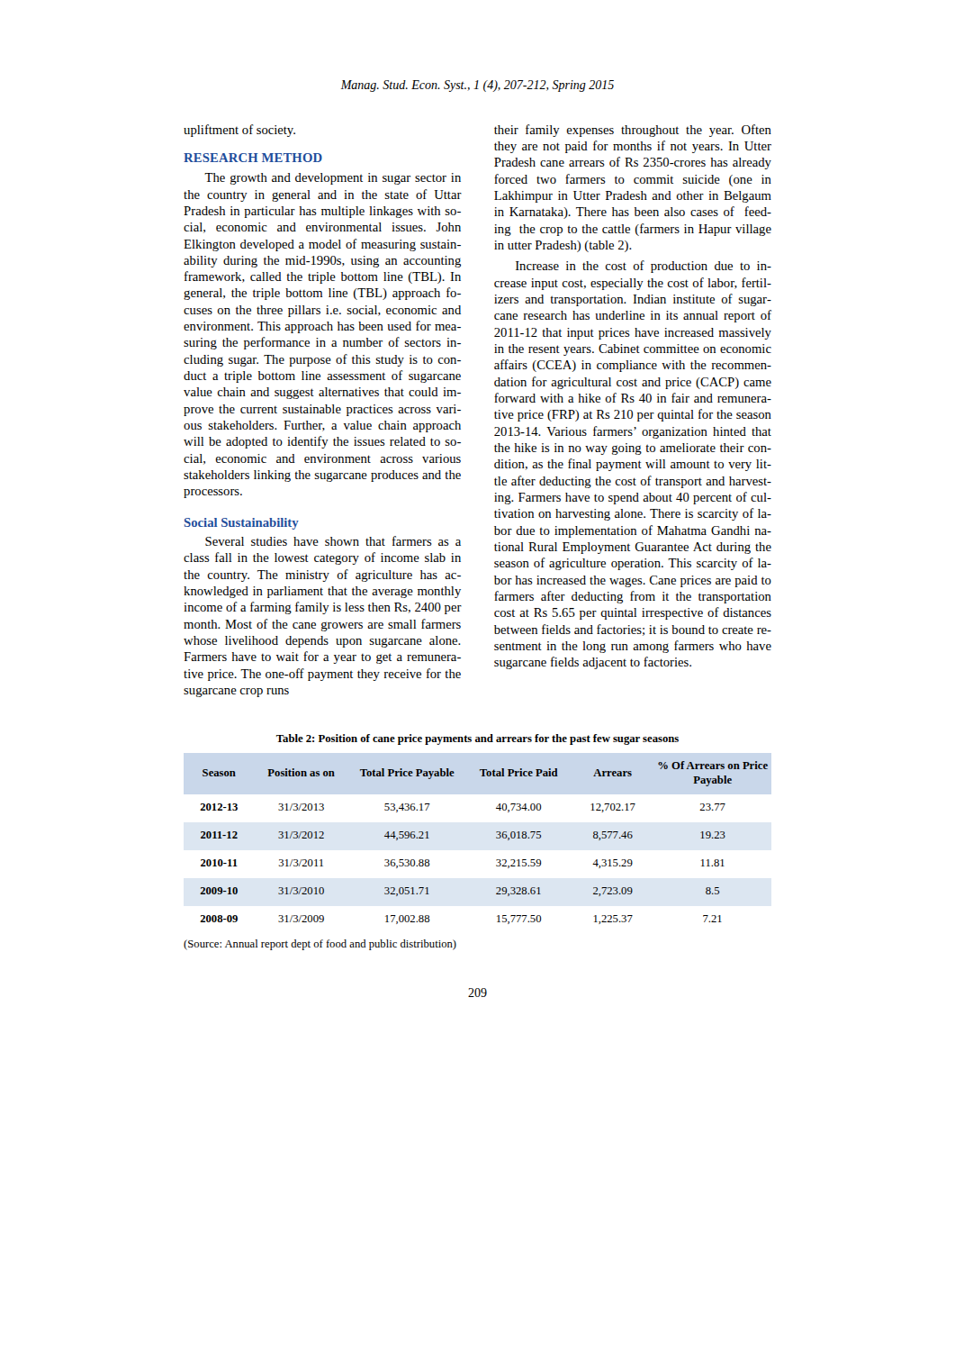Manag. Stud. Econ. Syst., 1 (4), 207-212, Spring 2015
upliftment of society.
Research Method
The growth and development in sugar sector in the country in general and in the state of Uttar Pradesh in particular has multiple linkages with social, economic and environmental issues. John Elkington developed a model of measuring sustainability during the mid-1990s, using an accounting framework, called the triple bottom line (TBL). In general, the triple bottom line (TBL) approach focuses on the three pillars i.e. social, economic and environment. This approach has been used for measuring the performance in a number of sectors including sugar. The purpose of this study is to conduct a triple bottom line assessment of sugarcane value chain and suggest alternatives that could improve the current sustainable practices across various stakeholders. Further, a value chain approach will be adopted to identify the issues related to social, economic and environment across various stakeholders linking the sugarcane produces and the processors.
Social Sustainability
Several studies have shown that farmers as a class fall in the lowest category of income slab in the country. The ministry of agriculture has acknowledged in parliament that the average monthly income of a farming family is less then Rs, 2400 per month. Most of the cane growers are small farmers whose livelihood depends upon sugarcane alone. Farmers have to wait for a year to get a remunerative price. The one-off payment they receive for the sugarcane crop runs
their family expenses throughout the year. Often they are not paid for months if not years. In Utter Pradesh cane arrears of Rs 2350-crores has already forced two farmers to commit suicide (one in Lakhimpur in Utter Pradesh and other in Belgaum in Karnataka). There has been also cases of feeding the crop to the cattle (farmers in Hapur village in utter Pradesh) (table 2).
Increase in the cost of production due to increase input cost, especially the cost of labor, fertilizers and transportation. Indian institute of sugarcane research has underline in its annual report of 2011-12 that input prices have increased massively in the resent years. Cabinet committee on economic affairs (CCEA) in compliance with the recommendation for agricultural cost and price (CACP) came forward with a hike of Rs 40 in fair and remunerative price (FRP) at Rs 210 per quintal for the season 2013-14. Various farmers’ organization hinted that the hike is in no way going to ameliorate their condition, as the final payment will amount to very little after deducting the cost of transport and harvesting. Farmers have to spend about 40 percent of cultivation on harvesting alone. There is scarcity of labor due to implementation of Mahatma Gandhi national Rural Employment Guarantee Act during the season of agriculture operation. This scarcity of labor has increased the wages. Cane prices are paid to farmers after deducting from it the transportation cost at Rs 5.65 per quintal irrespective of distances between fields and factories; it is bound to create resentment in the long run among farmers who have sugarcane fields adjacent to factories.
Table 2: Position of cane price payments and arrears for the past few sugar seasons
| Season | Position as on | Total Price Payable | Total Price Paid | Arrears | % Of Arrears on Price Payable |
| --- | --- | --- | --- | --- | --- |
| 2012-13 | 31/3/2013 | 53,436.17 | 40,734.00 | 12,702.17 | 23.77 |
| 2011-12 | 31/3/2012 | 44,596.21 | 36,018.75 | 8,577.46 | 19.23 |
| 2010-11 | 31/3/2011 | 36,530.88 | 32,215.59 | 4,315.29 | 11.81 |
| 2009-10 | 31/3/2010 | 32,051.71 | 29,328.61 | 2,723.09 | 8.5 |
| 2008-09 | 31/3/2009 | 17,002.88 | 15,777.50 | 1,225.37 | 7.21 |
(Source: Annual report dept of food and public distribution)
209